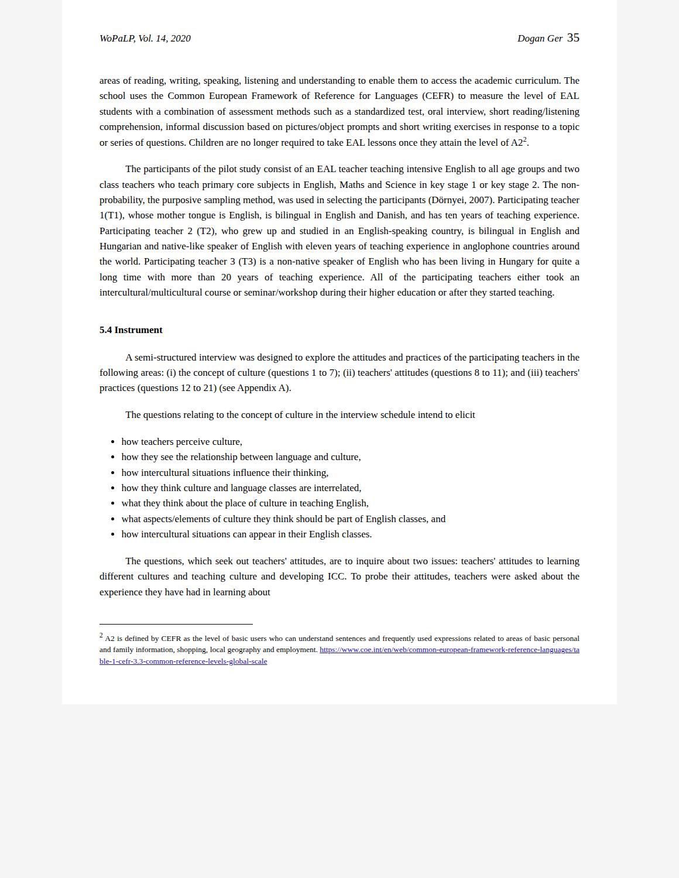WoPaLP, Vol. 14, 2020
Dogan Ger 35
areas of reading, writing, speaking, listening and understanding to enable them to access the academic curriculum. The school uses the Common European Framework of Reference for Languages (CEFR) to measure the level of EAL students with a combination of assessment methods such as a standardized test, oral interview, short reading/listening comprehension, informal discussion based on pictures/object prompts and short writing exercises in response to a topic or series of questions. Children are no longer required to take EAL lessons once they attain the level of A22.
The participants of the pilot study consist of an EAL teacher teaching intensive English to all age groups and two class teachers who teach primary core subjects in English, Maths and Science in key stage 1 or key stage 2. The non-probability, the purposive sampling method, was used in selecting the participants (Dörnyei, 2007). Participating teacher 1(T1), whose mother tongue is English, is bilingual in English and Danish, and has ten years of teaching experience. Participating teacher 2 (T2), who grew up and studied in an English-speaking country, is bilingual in English and Hungarian and native-like speaker of English with eleven years of teaching experience in anglophone countries around the world. Participating teacher 3 (T3) is a non-native speaker of English who has been living in Hungary for quite a long time with more than 20 years of teaching experience. All of the participating teachers either took an intercultural/multicultural course or seminar/workshop during their higher education or after they started teaching.
5.4 Instrument
A semi-structured interview was designed to explore the attitudes and practices of the participating teachers in the following areas: (i) the concept of culture (questions 1 to 7); (ii) teachers' attitudes (questions 8 to 11); and (iii) teachers' practices (questions 12 to 21) (see Appendix A).
The questions relating to the concept of culture in the interview schedule intend to elicit
how teachers perceive culture,
how they see the relationship between language and culture,
how intercultural situations influence their thinking,
how they think culture and language classes are interrelated,
what they think about the place of culture in teaching English,
what aspects/elements of culture they think should be part of English classes, and
how intercultural situations can appear in their English classes.
The questions, which seek out teachers' attitudes, are to inquire about two issues: teachers' attitudes to learning different cultures and teaching culture and developing ICC. To probe their attitudes, teachers were asked about the experience they have had in learning about
2 A2 is defined by CEFR as the level of basic users who can understand sentences and frequently used expressions related to areas of basic personal and family information, shopping, local geography and employment. https://www.coe.int/en/web/common-european-framework-reference-languages/table-1-cefr-3.3-common-reference-levels-global-scale